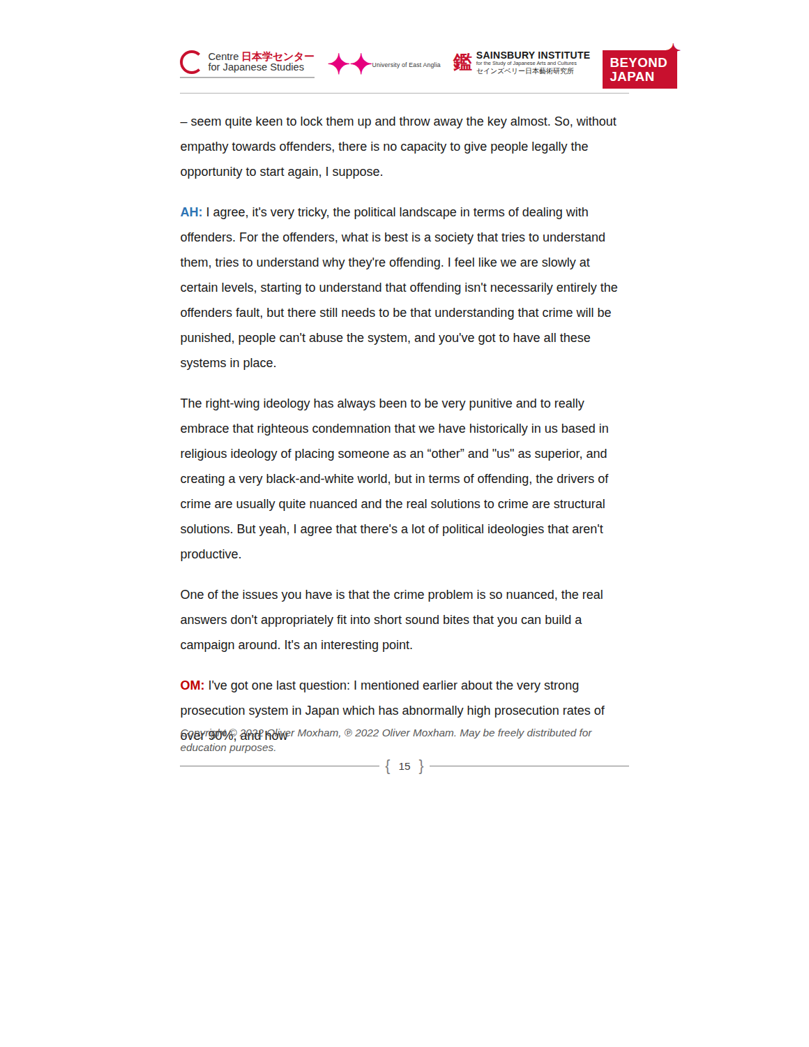Centre 日本学センター
for Japanese Studies
✦✦
University of East Anglia
鑑
SAINSBURY INSTITUTE
for the Study of Japanese Arts and Cultures
セインズベリー日本藝術研究所
✦ BEYOND
JAPAN
– seem quite keen to lock them up and throw away the key almost. So, without empathy towards offenders, there is no capacity to give people legally the opportunity to start again, I suppose.
AH: I agree, it's very tricky, the political landscape in terms of dealing with offenders. For the offenders, what is best is a society that tries to understand them, tries to understand why they're offending. I feel like we are slowly at certain levels, starting to understand that offending isn't necessarily entirely the offenders fault, but there still needs to be that understanding that crime will be punished, people can't abuse the system, and you've got to have all these systems in place.
The right-wing ideology has always been to be very punitive and to really embrace that righteous condemnation that we have historically in us based in religious ideology of placing someone as an “other” and "us" as superior, and creating a very black-and-white world, but in terms of offending, the drivers of crime are usually quite nuanced and the real solutions to crime are structural solutions. But yeah, I agree that there's a lot of political ideologies that aren't productive.
One of the issues you have is that the crime problem is so nuanced, the real answers don't appropriately fit into short sound bites that you can build a campaign around. It's an interesting point.
OM: I've got one last question: I mentioned earlier about the very strong prosecution system in Japan which has abnormally high prosecution rates of over 90%, and how
Copyright © 2022 Oliver Moxham, ℗ 2022 Oliver Moxham. May be freely distributed for education purposes.
{ 15 }